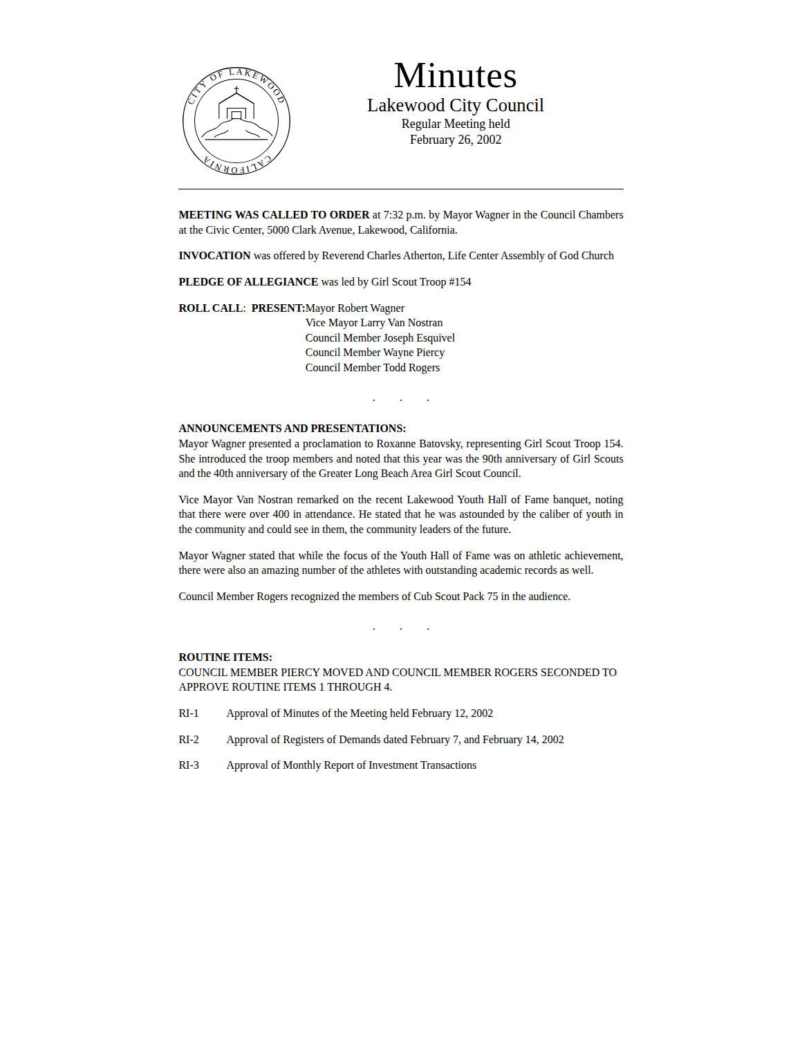CITY OF LAKEWOOD CALIFORNIA
Minutes
Lakewood City Council
Regular Meeting held
February 26, 2002
MEETING WAS CALLED TO ORDER at 7:32 p.m. by Mayor Wagner in the Council Chambers at the Civic Center, 5000 Clark Avenue, Lakewood, California.
INVOCATION was offered by Reverend Charles Atherton, Life Center Assembly of God Church
PLEDGE OF ALLEGIANCE was led by Girl Scout Troop #154
| ROLL CALL : PRESENT: | Mayor Robert Wagner Vice Mayor Larry Van Nostran Council Member Joseph Esquivel Council Member Wayne Piercy Council Member Todd Rogers |
...
ANNOUNCEMENTS AND PRESENTATIONS:
Mayor Wagner presented a proclamation to Roxanne Batovsky, representing Girl Scout Troop 154. She introduced the troop members and noted that this year was the 90th anniversary of Girl Scouts and the 40th anniversary of the Greater Long Beach Area Girl Scout Council.
Vice Mayor Van Nostran remarked on the recent Lakewood Youth Hall of Fame banquet, noting that there were over 400 in attendance. He stated that he was astounded by the caliber of youth in the community and could see in them, the community leaders of the future.
Mayor Wagner stated that while the focus of the Youth Hall of Fame was on athletic achievement, there were also an amazing number of the athletes with outstanding academic records as well.
Council Member Rogers recognized the members of Cub Scout Pack 75 in the audience.
...
ROUTINE ITEMS:
COUNCIL MEMBER PIERCY MOVED AND COUNCIL MEMBER ROGERS SECONDED TO APPROVE ROUTINE ITEMS 1 THROUGH 4.
| RI-1 | Approval of Minutes of the Meeting held February 12, 2002 |
| RI-2 | Approval of Registers of Demands dated February 7, and February 14, 2002 |
| RI-3 | Approval of Monthly Report of Investment Transactions |